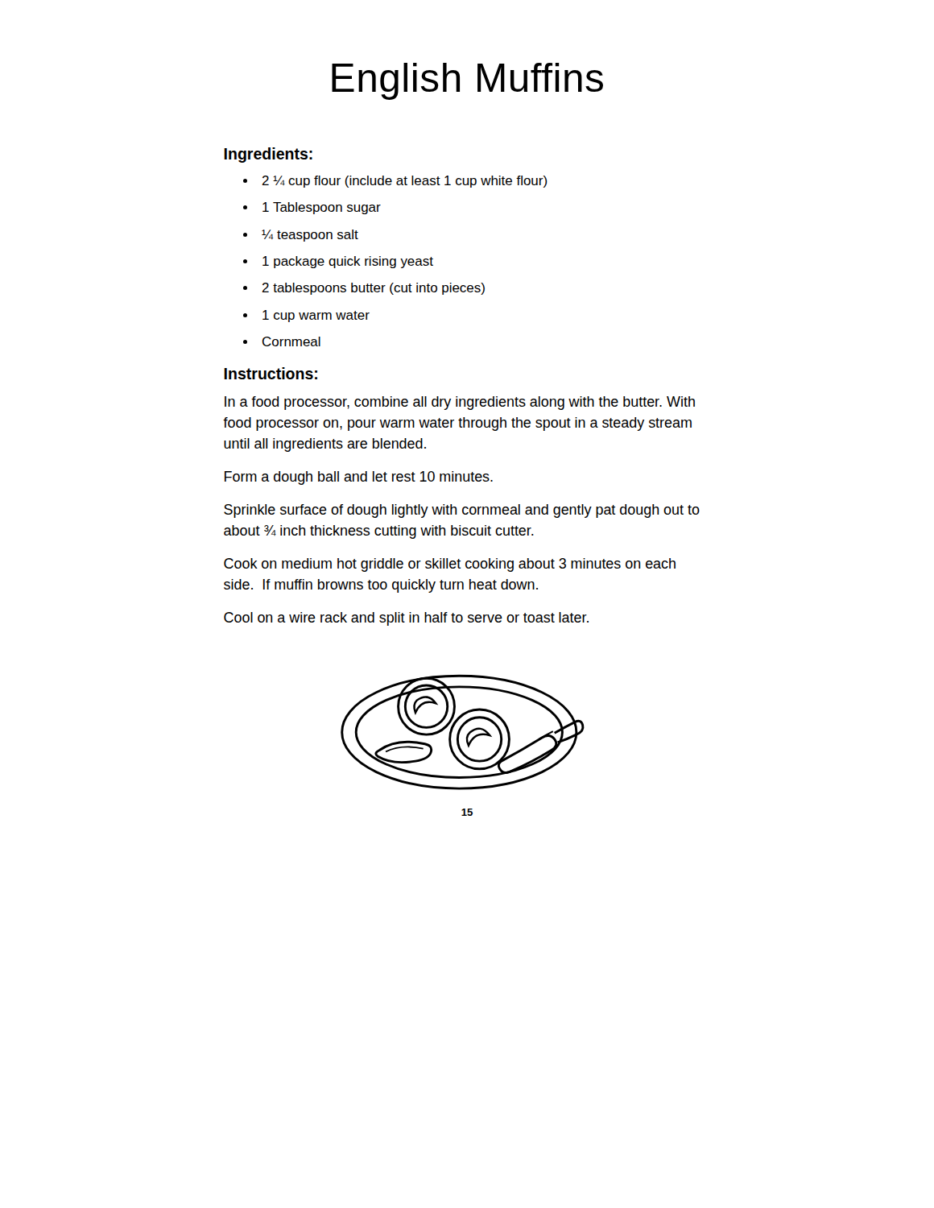English Muffins
Ingredients:
2 ¼ cup flour (include at least 1 cup white flour)
1 Tablespoon sugar
¼ teaspoon salt
1 package quick rising yeast
2 tablespoons butter (cut into pieces)
1 cup warm water
Cornmeal
Instructions:
In a food processor, combine all dry ingredients along with the butter. With food processor on, pour warm water through the spout in a steady stream until all ingredients are blended.
Form a dough ball and let rest 10 minutes.
Sprinkle surface of dough lightly with cornmeal and gently pat dough out to about ¾ inch thickness cutting with biscuit cutter.
Cook on medium hot griddle or skillet cooking about 3 minutes on each side. If muffin browns too quickly turn heat down.
Cool on a wire rack and split in half to serve or toast later.
15